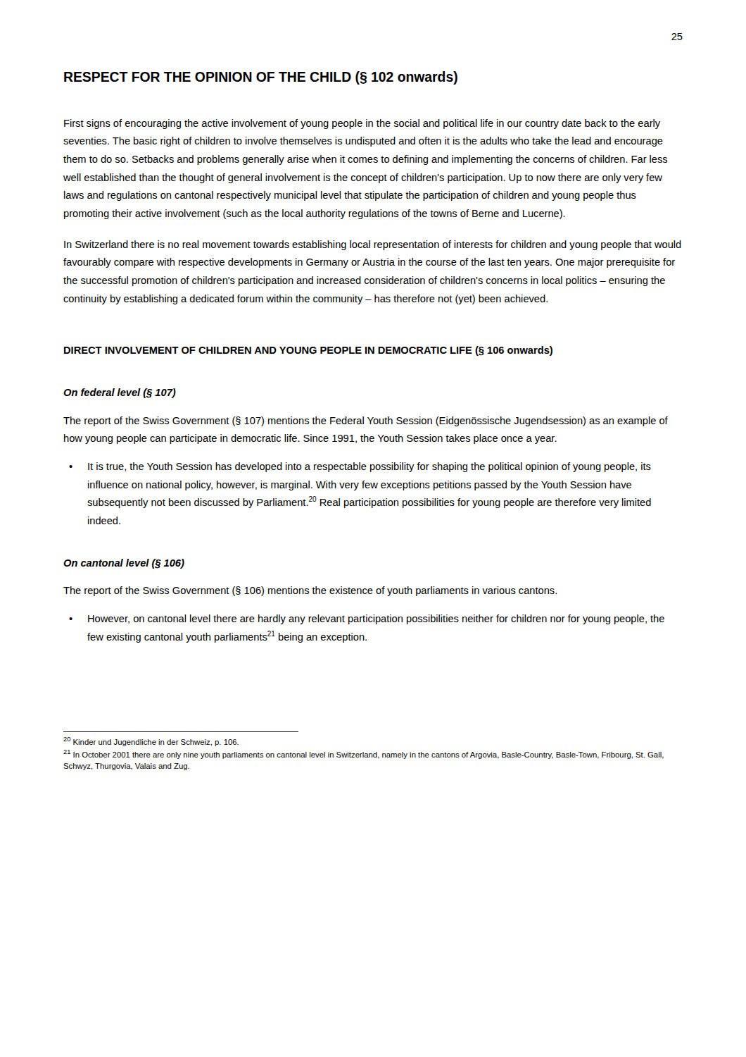25
RESPECT FOR THE OPINION OF THE CHILD (§ 102 onwards)
First signs of encouraging the active involvement of young people in the social and political life in our country date back to the early seventies. The basic right of children to involve themselves is undisputed and often it is the adults who take the lead and encourage them to do so. Setbacks and problems generally arise when it comes to defining and implementing the concerns of children. Far less well established than the thought of general involvement is the concept of children's participation. Up to now there are only very few laws and regulations on cantonal respectively municipal level that stipulate the participation of children and young people thus promoting their active involvement (such as the local authority regulations of the towns of Berne and Lucerne).
In Switzerland there is no real movement towards establishing local representation of interests for children and young people that would favourably compare with respective developments in Germany or Austria in the course of the last ten years. One major prerequisite for the successful promotion of children's participation and increased consideration of children's concerns in local politics – ensuring the continuity by establishing a dedicated forum within the community – has therefore not (yet) been achieved.
DIRECT INVOLVEMENT OF CHILDREN AND YOUNG PEOPLE IN DEMOCRATIC LIFE (§ 106 onwards)
On federal level (§ 107)
The report of the Swiss Government (§ 107) mentions the Federal Youth Session (Eidgenössische Jugendsession) as an example of how young people can participate in democratic life. Since 1991, the Youth Session takes place once a year.
It is true, the Youth Session has developed into a respectable possibility for shaping the political opinion of young people, its influence on national policy, however, is marginal. With very few exceptions petitions passed by the Youth Session have subsequently not been discussed by Parliament.20 Real participation possibilities for young people are therefore very limited indeed.
On cantonal level (§ 106)
The report of the Swiss Government (§ 106) mentions the existence of youth parliaments in various cantons.
However, on cantonal level there are hardly any relevant participation possibilities neither for children nor for young people, the few existing cantonal youth parliaments21 being an exception.
20 Kinder und Jugendliche in der Schweiz, p. 106.
21 In October 2001 there are only nine youth parliaments on cantonal level in Switzerland, namely in the cantons of Argovia, Basle-Country, Basle-Town, Fribourg, St. Gall, Schwyz, Thurgovia, Valais and Zug.